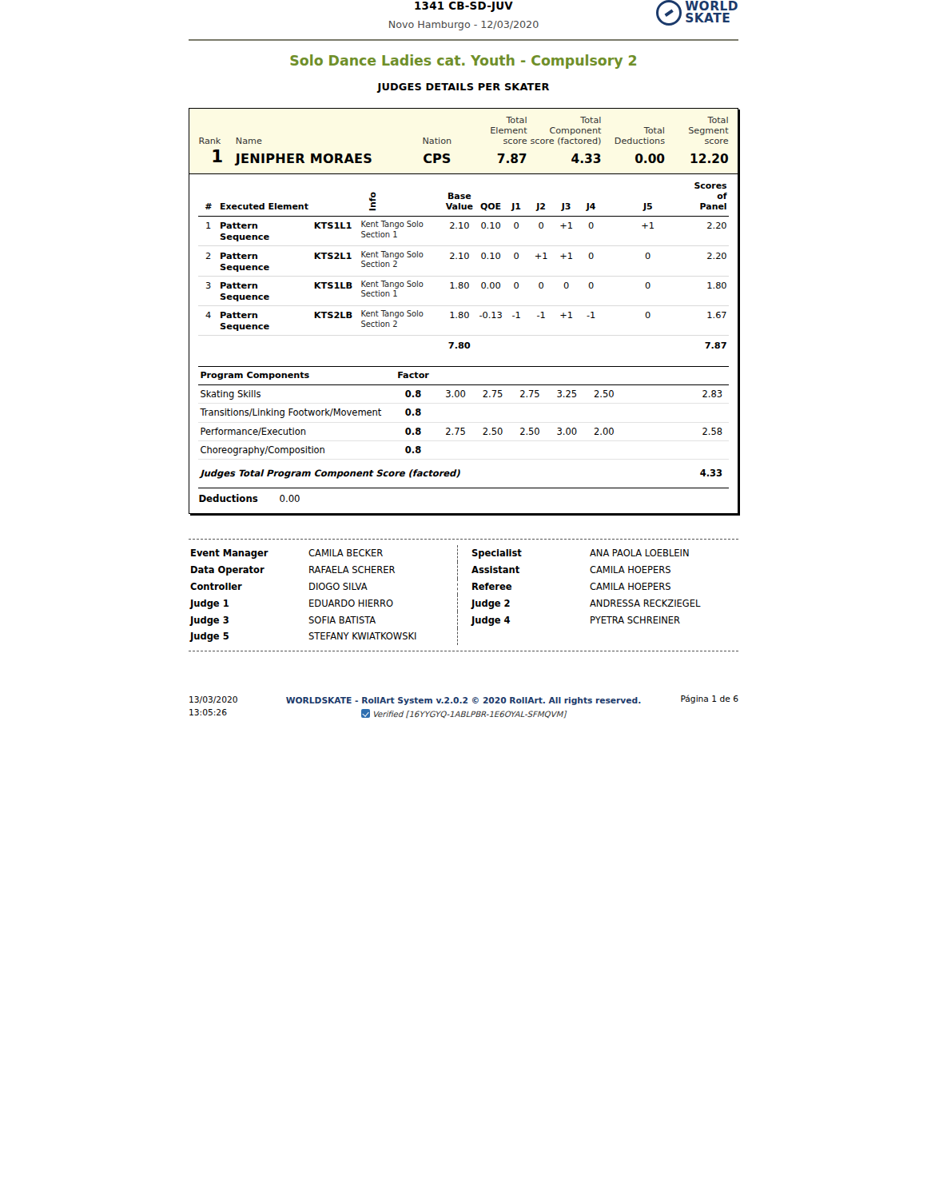WORLD SKATE
1341 CB-SD-JUV
Novo Hamburgo - 12/03/2020
Solo Dance Ladies cat. Youth - Compulsory 2
JUDGES DETAILS PER SKATER
| Rank | Name | Nation | Total Element score | Total Component score (factored) | Total Deductions | Total Segment score |
| 1 | JENIPHER MORAES | CPS | 7.87 | 4.33 | 0.00 | 12.20 |
| # | Executed Element | | Info | | Base Value | QOE | J1 | J2 | J3 | J4 | J5 | Scores of Panel |
| --- | --- | --- | --- | --- | --- | --- | --- | --- | --- | --- | --- | --- |
| 1 | Pattern Sequence | KTS1L1 | Kent Tango Solo Section 1 | 2.10 | 0.10 | 0 | 0 | +1 | 0 | +1 | 2.20 |
| 2 | Pattern Sequence | KTS2L1 | Kent Tango Solo Section 2 | 2.10 | 0.10 | 0 | +1 | +1 | 0 | 0 | 2.20 |
| 3 | Pattern Sequence | KTS1LB | Kent Tango Solo Section 1 | 1.80 | 0.00 | 0 | 0 | 0 | 0 | 0 | 1.80 |
| 4 | Pattern Sequence | KTS2LB | Kent Tango Solo Section 2 | 1.80 | -0.13 | -1 | -1 | +1 | -1 | 0 | 1.67 |
| | | | | 7.80 | | | | | | | 7.87 |
| Program Components | Factor | | |
| --- | --- | --- | --- |
| Skating Skills | 0.8 | 3.00 | 2.75 | 2.75 | 3.25 | 2.50 | 2.83 |
| Transitions/Linking Footwork/Movement | 0.8 | | | | | | |
| Performance/Execution | 0.8 | 2.75 | 2.50 | 2.50 | 3.00 | 2.00 | 2.58 |
| Choreography/Composition | 0.8 | | | | | | |
| Judges Total Program Component Score (factored) | 4.33 |
Deductions 0.00
| Event Manager | CAMILA BECKER | | Specialist | ANA PAOLA LOEBLEIN |
| Data Operator | RAFAELA SCHERER | | Assistant | CAMILA HOEPERS |
| Controller | DIOGO SILVA | | Referee | CAMILA HOEPERS |
| Judge 1 | EDUARDO HIERRO | | Judge 2 | ANDRESSA RECKZIEGEL |
| Judge 3 | SOFIA BATISTA | | Judge 4 | PYETRA SCHREINER |
| Judge 5 | STEFANY KWIATKOWSKI | | | |
13/03/2020
13:05:26
WORLDSKATE - RollArt System v.2.0.2 © 2020 RollArt. All rights reserved.
Verified [16YYGYQ-1ABLPBR-1E6OYAL-SFMQVM]
Página 1 de 6